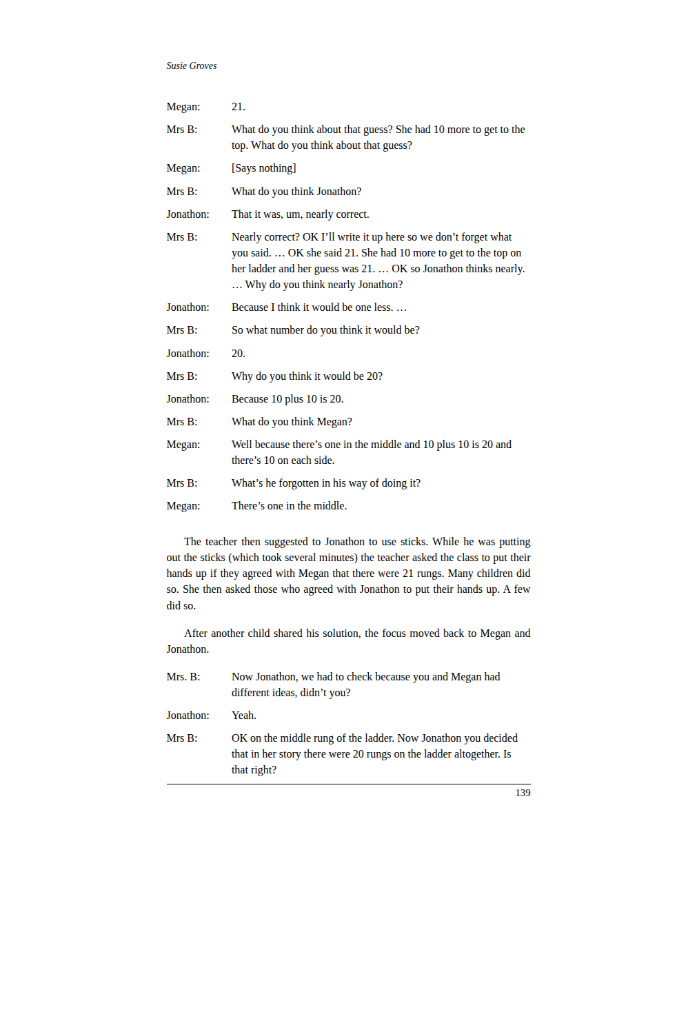Susie Groves
| Megan: | 21. |
| Mrs B: | What do you think about that guess? She had 10 more to get to the top. What do you think about that guess? |
| Megan: | [Says nothing] |
| Mrs B: | What do you think Jonathon? |
| Jonathon: | That it was, um, nearly correct. |
| Mrs B: | Nearly correct? OK I’ll write it up here so we don’t forget what you said. … OK she said 21. She had 10 more to get to the top on her ladder and her guess was 21. … OK so Jonathon thinks nearly. … Why do you think nearly Jonathon? |
| Jonathon: | Because I think it would be one less. … |
| Mrs B: | So what number do you think it would be? |
| Jonathon: | 20. |
| Mrs B: | Why do you think it would be 20? |
| Jonathon: | Because 10 plus 10 is 20. |
| Mrs B: | What do you think Megan? |
| Megan: | Well because there’s one in the middle and 10 plus 10 is 20 and there’s 10 on each side. |
| Mrs B: | What’s he forgotten in his way of doing it? |
| Megan: | There’s one in the middle. |
The teacher then suggested to Jonathon to use sticks. While he was putting out the sticks (which took several minutes) the teacher asked the class to put their hands up if they agreed with Megan that there were 21 rungs. Many children did so. She then asked those who agreed with Jonathon to put their hands up. A few did so.
After another child shared his solution, the focus moved back to Megan and Jonathon.
| Mrs. B: | Now Jonathon, we had to check because you and Megan had different ideas, didn’t you? |
| Jonathon: | Yeah. |
| Mrs B: | OK on the middle rung of the ladder. Now Jonathon you decided that in her story there were 20 rungs on the ladder altogether. Is that right? |
139